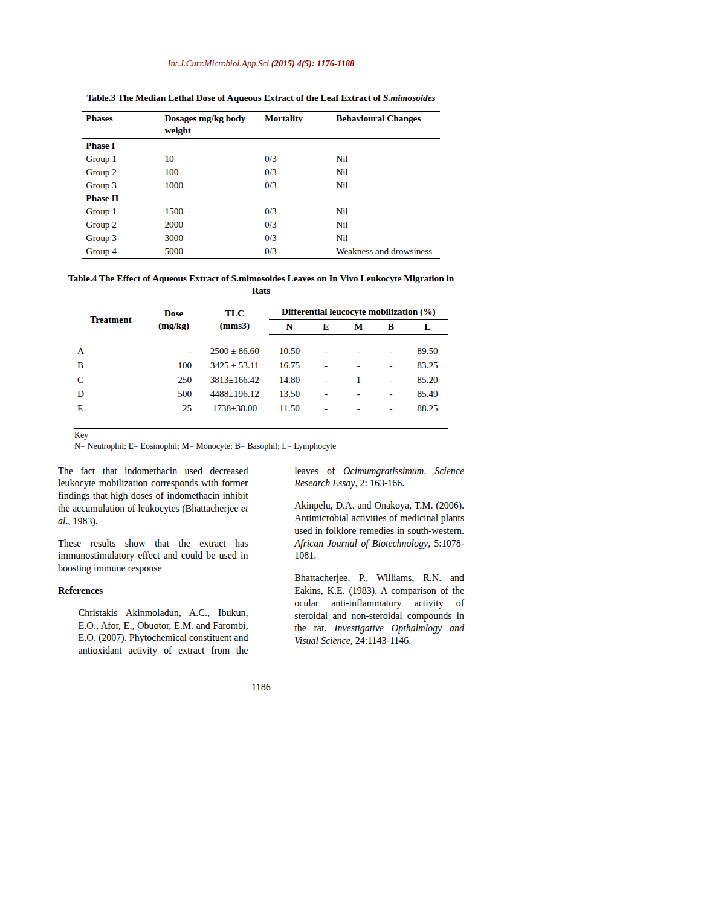Int.J.Curr.Microbiol.App.Sci (2015) 4(5): 1176-1188
Table.3 The Median Lethal Dose of Aqueous Extract of the Leaf Extract of S.mimosoides
| Phases | Dosages mg/kg body weight | Mortality | Behavioural Changes |
| --- | --- | --- | --- |
| Phase I | | | |
| Group 1 | 10 | 0/3 | Nil |
| Group 2 | 100 | 0/3 | Nil |
| Group 3 | 1000 | 0/3 | Nil |
| Phase II | | | |
| Group 1 | 1500 | 0/3 | Nil |
| Group 2 | 2000 | 0/3 | Nil |
| Group 3 | 3000 | 0/3 | Nil |
| Group 4 | 5000 | 0/3 | Weakness and drowsiness |
Table.4 The Effect of Aqueous Extract of S.mimosoides Leaves on In Vivo Leukocyte Migration in Rats
| Treatment | Dose (mg/kg) | TLC (mms3) | Differential leucocyte mobilization (%) |
| --- | --- | --- | --- |
| N | E | M | B | L |
| A | - | 2500 ± 86.60 | 10.50 | - | - | - | 89.50 |
| B | 100 | 3425 ± 53.11 | 16.75 | - | - | - | 83.25 |
| C | 250 | 3813±166.42 | 14.80 | - | 1 | - | 85.20 |
| D | 500 | 4488±196.12 | 13.50 | - | - | - | 85.49 |
| E | 25 | 1738±38.00 | 11.50 | - | - | - | 88.25 |
Key
N= Neutrophil; E= Eosinophil; M= Monocyte; B= Basophil; L= Lymphocyte
The fact that indomethacin used decreased leukocyte mobilization corresponds with former findings that high doses of indomethacin inhibit the accumulation of leukocytes (Bhattacherjee et al., 1983).
These results show that the extract has immunostimulatory effect and could be used in boosting immune response
References
Christakis Akinmoladun, A.C., Ibukun, E.O., Afor, E., Obuotor, E.M. and Farombi, E.O. (2007). Phytochemical constituent and antioxidant activity of extract from the leaves of Ocimumgratissimum. Science Research Essay, 2: 163-166.
Akinpelu, D.A. and Onakoya, T.M. (2006). Antimicrobial activities of medicinal plants used in folklore remedies in south-western. African Journal of Biotechnology, 5:1078-1081.
Bhattacherjee, P., Williams, R.N. and Eakins, K.E. (1983). A comparison of the ocular anti-inflammatory activity of steroidal and non-steroidal compounds in the rat. Investigative Opthalmlogy and Visual Science, 24:1143-1146.
1186